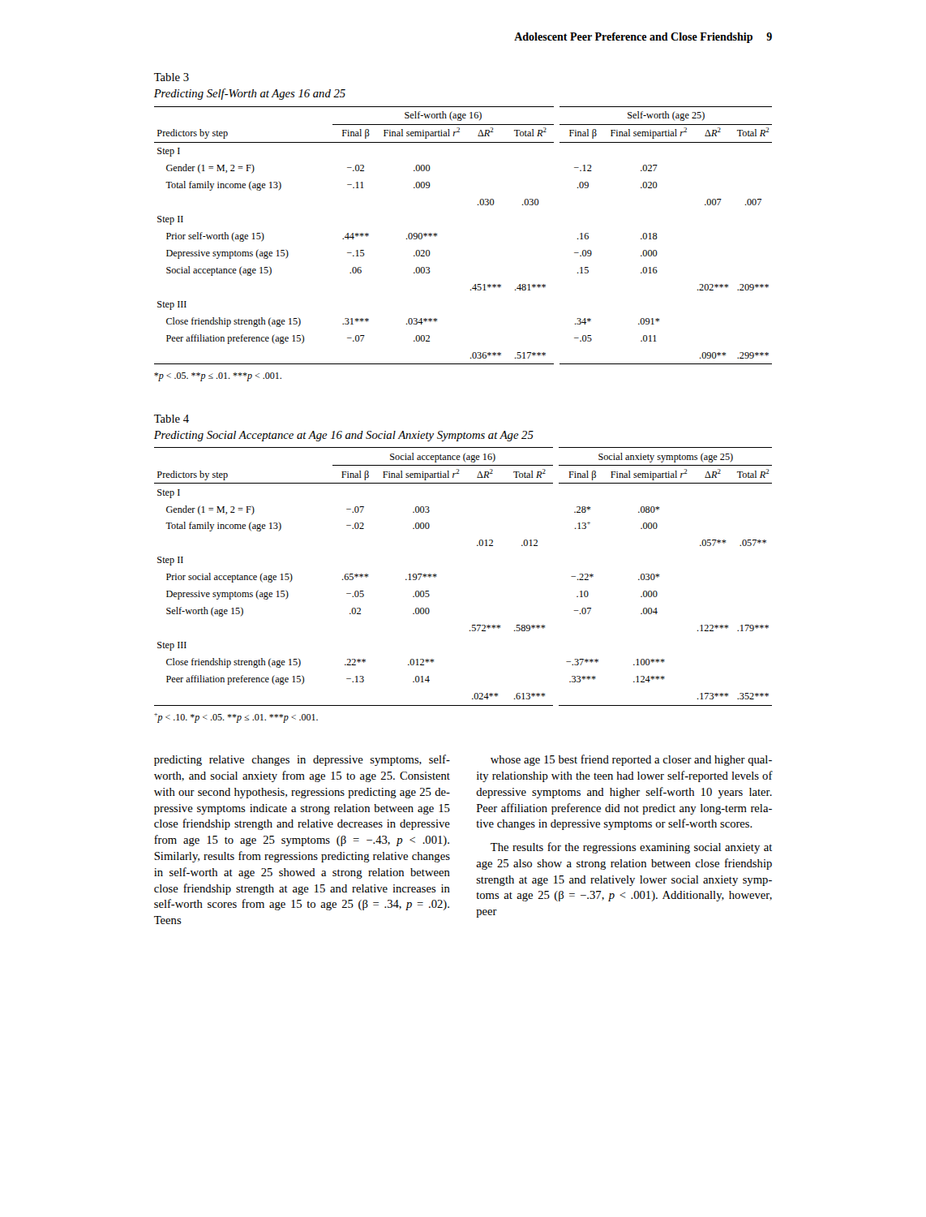Adolescent Peer Preference and Close Friendship9
Table 3 Predicting Self-Worth at Ages 16 and 25
| | Self-worth (age 16) | | Self-worth (age 25) |
| --- | --- | --- | --- |
| Predictors by step | Final β | Final semipartial r 2 | Δ R 2 | Total R 2 | | Final β | Final semipartial r 2 | Δ R 2 | Total R 2 |
| Step I | | | | | | | | | |
| Gender (1 = M, 2 = F) | −.02 | .000 | | | | −.12 | .027 | | |
| Total family income (age 13) | −.11 | .009 | | | | .09 | .020 | | |
| | | | .030 | .030 | | | | .007 | .007 |
| Step II | | | | | | | | | |
| Prior self-worth (age 15) | .44*** | .090*** | | | | .16 | .018 | | |
| Depressive symptoms (age 15) | −.15 | .020 | | | | −.09 | .000 | | |
| Social acceptance (age 15) | .06 | .003 | | | | .15 | .016 | | |
| | | | .451*** | .481*** | | | | .202*** | .209*** |
| Step III | | | | | | | | | |
| Close friendship strength (age 15) | .31*** | .034*** | | | | .34* | .091* | | |
| Peer affiliation preference (age 15) | −.07 | .002 | | | | −.05 | .011 | | |
| | | | .036*** | .517*** | | | | .090** | .299*** |
*p < .05. **p ≤ .01. ***p < .001.
Table 4 Predicting Social Acceptance at Age 16 and Social Anxiety Symptoms at Age 25
| | Social acceptance (age 16) | | Social anxiety symptoms (age 25) |
| --- | --- | --- | --- |
| Predictors by step | Final β | Final semipartial r 2 | Δ R 2 | Total R 2 | | Final β | Final semipartial r 2 | Δ R 2 | Total R 2 |
| Step I | | | | | | | | | |
| Gender (1 = M, 2 = F) | −.07 | .003 | | | | .28* | .080* | | |
| Total family income (age 13) | −.02 | .000 | | | | .13 + | .000 | | |
| | | | .012 | .012 | | | | .057** | .057** |
| Step II | | | | | | | | | |
| Prior social acceptance (age 15) | .65*** | .197*** | | | | −.22* | .030* | | |
| Depressive symptoms (age 15) | −.05 | .005 | | | | .10 | .000 | | |
| Self-worth (age 15) | .02 | .000 | | | | −.07 | .004 | | |
| | | | .572*** | .589*** | | | | .122*** | .179*** |
| Step III | | | | | | | | | |
| Close friendship strength (age 15) | .22** | .012** | | | | −.37*** | .100*** | | |
| Peer affiliation preference (age 15) | −.13 | .014 | | | | .33*** | .124*** | | |
| | | | .024** | .613*** | | | | .173*** | .352*** |
+p < .10. *p < .05. **p ≤ .01. ***p < .001.
predicting relative changes in depressive symptoms, self-worth, and social anxiety from age 15 to age 25. Consistent with our second hypothesis, regressions predicting age 25 depressive symptoms indicate a strong relation between age 15 close friendship strength and relative decreases in depressive from age 15 to age 25 symptoms (β = −.43, p < .001). Similarly, results from regressions predicting relative changes in self-worth at age 25 showed a strong relation between close friendship strength at age 15 and relative increases in self-worth scores from age 15 to age 25 (β = .34, p = .02). Teens
whose age 15 best friend reported a closer and higher quality relationship with the teen had lower self-reported levels of depressive symptoms and higher self-worth 10 years later. Peer affiliation preference did not predict any long-term relative changes in depressive symptoms or self-worth scores.
The results for the regressions examining social anxiety at age 25 also show a strong relation between close friendship strength at age 15 and relatively lower social anxiety symptoms at age 25 (β = −.37, p < .001). Additionally, however, peer